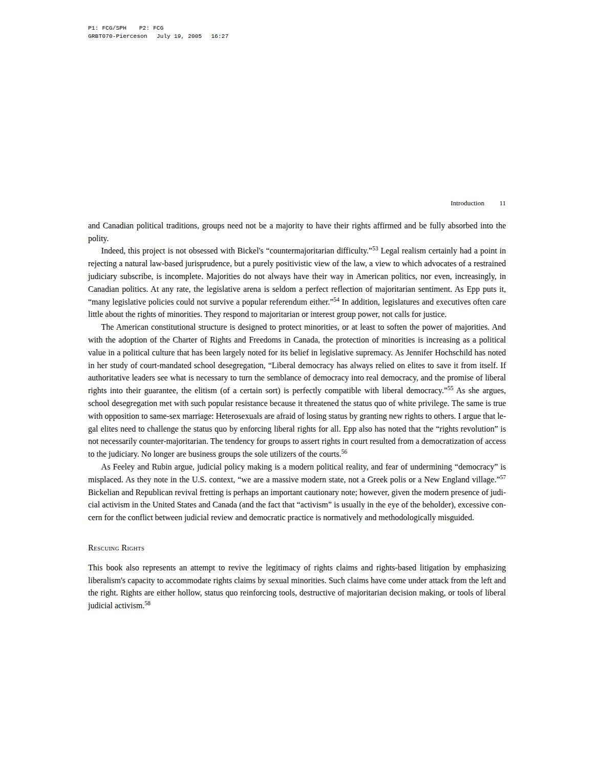P1: FCG/SPH P2: FCG
GRBT070-Pierceson July 19, 200516:27
Introduction11
and Canadian political traditions, groups need not be a majority to have their rights affirmed and be fully absorbed into the polity.
Indeed, this project is not obsessed with Bickel's “countermajoritarian difficulty.”53 Legal realism certainly had a point in rejecting a natural law-based jurisprudence, but a purely positivistic view of the law, a view to which advocates of a restrained judiciary subscribe, is incomplete. Majorities do not always have their way in American politics, nor even, increasingly, in Canadian politics. At any rate, the legislative arena is seldom a perfect reflection of majoritarian sentiment. As Epp puts it, “many legislative policies could not survive a popular referendum either.”54 In addition, legislatures and executives often care little about the rights of minorities. They respond to majoritarian or interest group power, not calls for justice.
The American constitutional structure is designed to protect minorities, or at least to soften the power of majorities. And with the adoption of the Charter of Rights and Freedoms in Canada, the protection of minorities is increasing as a political value in a political culture that has been largely noted for its belief in legislative supremacy. As Jennifer Hochschild has noted in her study of court-mandated school desegregation, “Liberal democracy has always relied on elites to save it from itself. If authoritative leaders see what is necessary to turn the semblance of democracy into real democracy, and the promise of liberal rights into their guarantee, the elitism (of a certain sort) is perfectly compatible with liberal democracy.”55 As she argues, school desegregation met with such popular resistance because it threatened the status quo of white privilege. The same is true with opposition to same-sex marriage: Heterosexuals are afraid of losing status by granting new rights to others. I argue that legal elites need to challenge the status quo by enforcing liberal rights for all. Epp also has noted that the “rights revolution” is not necessarily counter-majoritarian. The tendency for groups to assert rights in court resulted from a democratization of access to the judiciary. No longer are business groups the sole utilizers of the courts.56
As Feeley and Rubin argue, judicial policy making is a modern political reality, and fear of undermining “democracy” is misplaced. As they note in the U.S. context, “we are a massive modern state, not a Greek polis or a New England village.”57 Bickelian and Republican revival fretting is perhaps an important cautionary note; however, given the modern presence of judicial activism in the United States and Canada (and the fact that “activism” is usually in the eye of the beholder), excessive concern for the conflict between judicial review and democratic practice is normatively and methodologically misguided.
Rescuing Rights
This book also represents an attempt to revive the legitimacy of rights claims and rights-based litigation by emphasizing liberalism's capacity to accommodate rights claims by sexual minorities. Such claims have come under attack from the left and the right. Rights are either hollow, status quo reinforcing tools, destructive of majoritarian decision making, or tools of liberal judicial activism.58